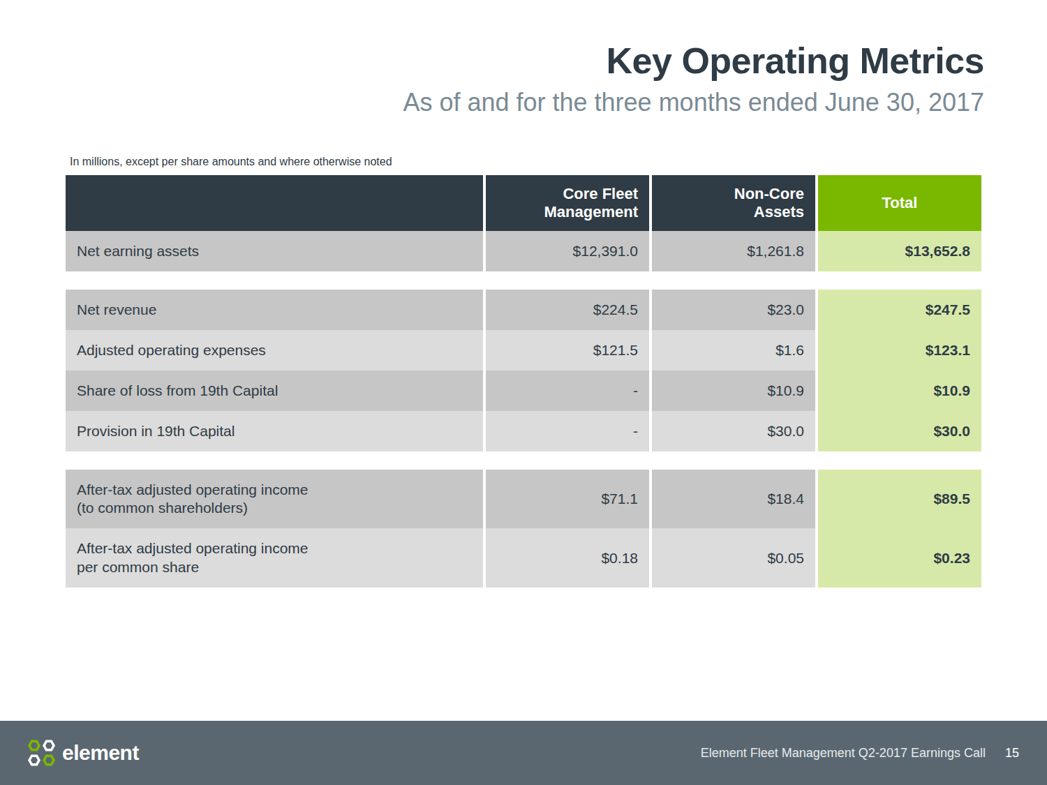Key Operating Metrics
As of and for the three months ended June 30, 2017
In millions, except per share amounts and where otherwise noted
| | Core Fleet Management | Non-Core Assets | Total |
| --- | --- | --- | --- |
| Net earning assets | $12,391.0 | $1,261.8 | $13,652.8 |
| Net revenue | $224.5 | $23.0 | $247.5 |
| Adjusted operating expenses | $121.5 | $1.6 | $123.1 |
| Share of loss from 19th Capital | - | $10.9 | $10.9 |
| Provision in 19th Capital | - | $30.0 | $30.0 |
| After-tax adjusted operating income (to common shareholders) | $71.1 | $18.4 | $89.5 |
| After-tax adjusted operating income per common share | $0.18 | $0.05 | $0.23 |
element
Element Fleet Management Q2-2017 Earnings Call 15